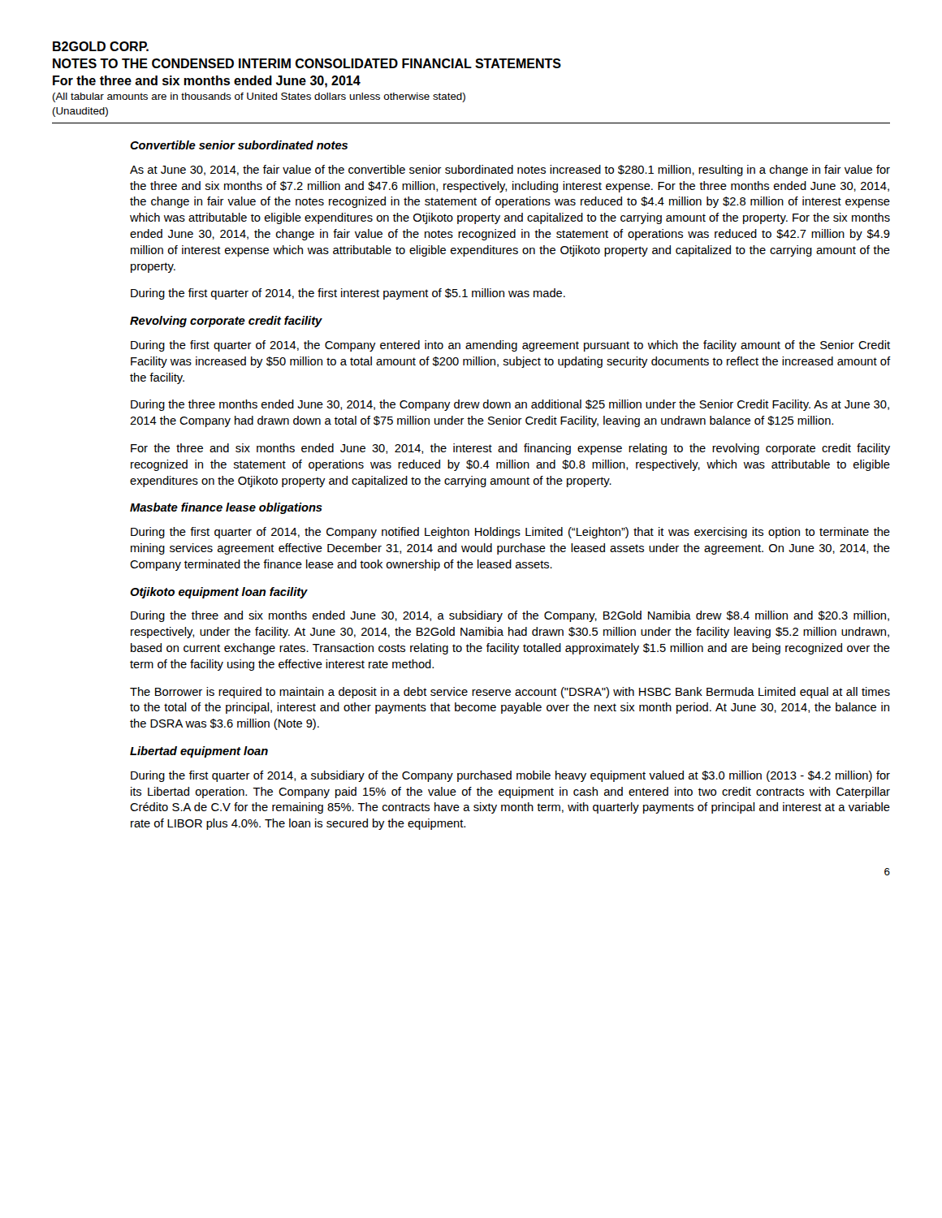B2GOLD CORP.
NOTES TO THE CONDENSED INTERIM CONSOLIDATED FINANCIAL STATEMENTS
For the three and six months ended June 30, 2014
(All tabular amounts are in thousands of United States dollars unless otherwise stated)
(Unaudited)
Convertible senior subordinated notes
As at June 30, 2014, the fair value of the convertible senior subordinated notes increased to $280.1 million, resulting in a change in fair value for the three and six months of $7.2 million and $47.6 million, respectively, including interest expense. For the three months ended June 30, 2014, the change in fair value of the notes recognized in the statement of operations was reduced to $4.4 million by $2.8 million of interest expense which was attributable to eligible expenditures on the Otjikoto property and capitalized to the carrying amount of the property. For the six months ended June 30, 2014, the change in fair value of the notes recognized in the statement of operations was reduced to $42.7 million by $4.9 million of interest expense which was attributable to eligible expenditures on the Otjikoto property and capitalized to the carrying amount of the property.
During the first quarter of 2014, the first interest payment of $5.1 million was made.
Revolving corporate credit facility
During the first quarter of 2014, the Company entered into an amending agreement pursuant to which the facility amount of the Senior Credit Facility was increased by $50 million to a total amount of $200 million, subject to updating security documents to reflect the increased amount of the facility.
During the three months ended June 30, 2014, the Company drew down an additional $25 million under the Senior Credit Facility. As at June 30, 2014 the Company had drawn down a total of $75 million under the Senior Credit Facility, leaving an undrawn balance of $125 million.
For the three and six months ended June 30, 2014, the interest and financing expense relating to the revolving corporate credit facility recognized in the statement of operations was reduced by $0.4 million and $0.8 million, respectively, which was attributable to eligible expenditures on the Otjikoto property and capitalized to the carrying amount of the property.
Masbate finance lease obligations
During the first quarter of 2014, the Company notified Leighton Holdings Limited (“Leighton”) that it was exercising its option to terminate the mining services agreement effective December 31, 2014 and would purchase the leased assets under the agreement. On June 30, 2014, the Company terminated the finance lease and took ownership of the leased assets.
Otjikoto equipment loan facility
During the three and six months ended June 30, 2014, a subsidiary of the Company, B2Gold Namibia drew $8.4 million and $20.3 million, respectively, under the facility. At June 30, 2014, the B2Gold Namibia had drawn $30.5 million under the facility leaving $5.2 million undrawn, based on current exchange rates. Transaction costs relating to the facility totalled approximately $1.5 million and are being recognized over the term of the facility using the effective interest rate method.
The Borrower is required to maintain a deposit in a debt service reserve account ("DSRA") with HSBC Bank Bermuda Limited equal at all times to the total of the principal, interest and other payments that become payable over the next six month period. At June 30, 2014, the balance in the DSRA was $3.6 million (Note 9).
Libertad equipment loan
During the first quarter of 2014, a subsidiary of the Company purchased mobile heavy equipment valued at $3.0 million (2013 - $4.2 million) for its Libertad operation. The Company paid 15% of the value of the equipment in cash and entered into two credit contracts with Caterpillar Crédito S.A de C.V for the remaining 85%. The contracts have a sixty month term, with quarterly payments of principal and interest at a variable rate of LIBOR plus 4.0%. The loan is secured by the equipment.
6